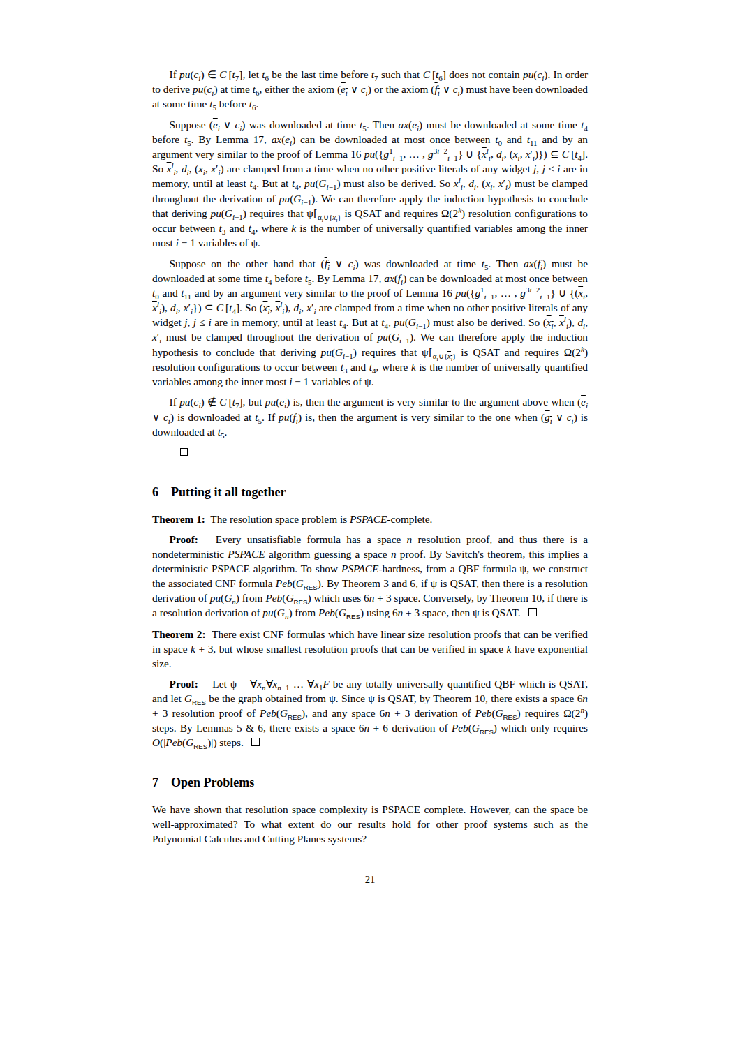If pu(ci) ∈ C [t7], let t6 be the last time before t7 such that C [t6] does not contain pu(ci). In order to derive pu(ci) at time t6, either the axiom (ei ∨ ci) or the axiom (fi ∨ ci) must have been downloaded at some time t5 before t6.
Suppose (ei ∨ ci) was downloaded at time t5. Then ax(ei) must be downloaded at some time t4 before t5. By Lemma 17, ax(ei) can be downloaded at most once between t0 and t11 and by an argument very similar to the proof of Lemma 16 pu({g1i−1, … , g3i−2i−1} ∪ {xli, di, (xi, x′i)}) ⊆ C [t4]. So xli, di, (xi, x′i) are clamped from a time when no other positive literals of any widget j, j ≤ i are in memory, until at least t4. But at t4, pu(Gi−1) must also be derived. So xli, di, (xi, x′i) must be clamped throughout the derivation of pu(Gi−1). We can therefore apply the induction hypothesis to conclude that deriving pu(Gi−1) requires that ψ⌈αi∪{xi} is QSAT and requires Ω(2k) resolution configurations to occur between t3 and t4, where k is the number of universally quantified variables among the inner most i − 1 variables of ψ.
Suppose on the other hand that (fi ∨ ci) was downloaded at time t5. Then ax(fi) must be downloaded at some time t4 before t5. By Lemma 17, ax(fi) can be downloaded at most once between t0 and t11 and by an argument very similar to the proof of Lemma 16 pu({g1i−1, … , g3i−2i−1} ∪ {(xi, xli), di, x′i}) ⊆ C [t4]. So (xi, xli), di, x′i are clamped from a time when no other positive literals of any widget j, j ≤ i are in memory, until at least t4. But at t4, pu(Gi−1) must also be derived. So (xi, xli), di, x′i must be clamped throughout the derivation of pu(Gi−1). We can therefore apply the induction hypothesis to conclude that deriving pu(Gi−1) requires that ψ⌈αi∪{xi} is QSAT and requires Ω(2k) resolution configurations to occur between t3 and t4, where k is the number of universally quantified variables among the inner most i − 1 variables of ψ.
If pu(ci) ∉ C [t7], but pu(ei) is, then the argument is very similar to the argument above when (ei ∨ ci) is downloaded at t5. If pu(fi) is, then the argument is very similar to the one when (gi ∨ ci) is downloaded at t5.
6 Putting it all together
Theorem 1: The resolution space problem is PSPACE-complete.
Proof: Every unsatisfiable formula has a space n resolution proof, and thus there is a nondeterministic PSPACE algorithm guessing a space n proof. By Savitch's theorem, this implies a deterministic PSPACE algorithm. To show PSPACE-hardness, from a QBF formula ψ, we construct the associated CNF formula Peb(GRES). By Theorem 3 and 6, if ψ is QSAT, then there is a resolution derivation of pu(Gn) from Peb(GRES) which uses 6n + 3 space. Conversely, by Theorem 10, if there is a resolution derivation of pu(Gn) from Peb(GRES) using 6n + 3 space, then ψ is QSAT.
Theorem 2: There exist CNF formulas which have linear size resolution proofs that can be verified in space k + 3, but whose smallest resolution proofs that can be verified in space k have exponential size.
Proof: Let ψ = ∀xn∀xn−1 … ∀x1F be any totally universally quantified QBF which is QSAT, and let GRES be the graph obtained from ψ. Since ψ is QSAT, by Theorem 10, there exists a space 6n + 3 resolution proof of Peb(GRES), and any space 6n + 3 derivation of Peb(GRES) requires Ω(2n) steps. By Lemmas 5 & 6, there exists a space 6n + 6 derivation of Peb(GRES) which only requires O(|Peb(GRES)|) steps.
7 Open Problems
We have shown that resolution space complexity is PSPACE complete. However, can the space be well-approximated? To what extent do our results hold for other proof systems such as the Polynomial Calculus and Cutting Planes systems?
21